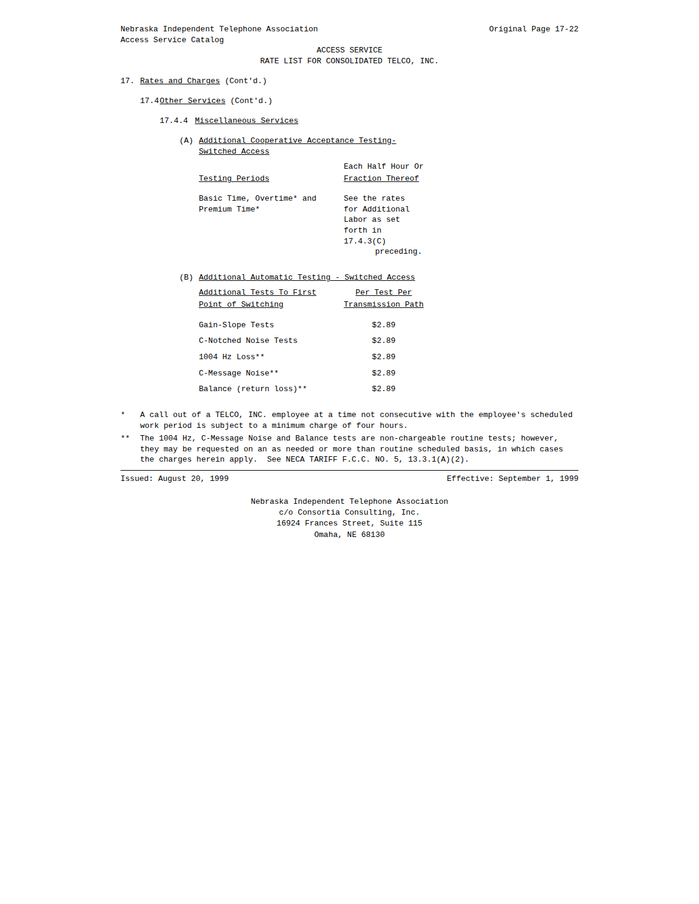Nebraska Independent Telephone Association Access Service Catalog
Original Page 17-22
ACCESS SERVICE
RATE LIST FOR CONSOLIDATED TELCO, INC.
17.
Rates and Charges (Cont'd.)
17.4
Other Services (Cont'd.)
17.4.4
Miscellaneous Services
(A)
Additional Cooperative Acceptance Testing-
Switched Access
| | Each Half Hour Or |
| --- | --- |
| Testing Periods | Fraction Thereof |
| Basic Time, Overtime* and Premium Time* | See the rates for Additional Labor as set forth in 17.4.3(C) preceding. |
(B)
Additional Automatic Testing - Switched Access
| Additional Tests To First | Per Test Per |
| --- | --- |
| Point of Switching | Transmission Path |
| Gain-Slope Tests | $2.89 |
| C-Notched Noise Tests | $2.89 |
| 1004 Hz Loss** | $2.89 |
| C-Message Noise** | $2.89 |
| Balance (return loss)** | $2.89 |
*
A call out of a TELCO, INC. employee at a time not consecutive with the employee's scheduled work period is subject to a minimum charge of four hours.
**
The 1004 Hz, C-Message Noise and Balance tests are non-chargeable routine tests; however, they may be requested on an as needed or more than routine scheduled basis, in which cases the charges herein apply. See NECA TARIFF F.C.C. NO. 5, 13.3.1(A)(2).
Issued: August 20, 1999
Effective: September 1, 1999
Nebraska Independent Telephone Association
c/o Consortia Consulting, Inc.
16924 Frances Street, Suite 115
Omaha, NE 68130